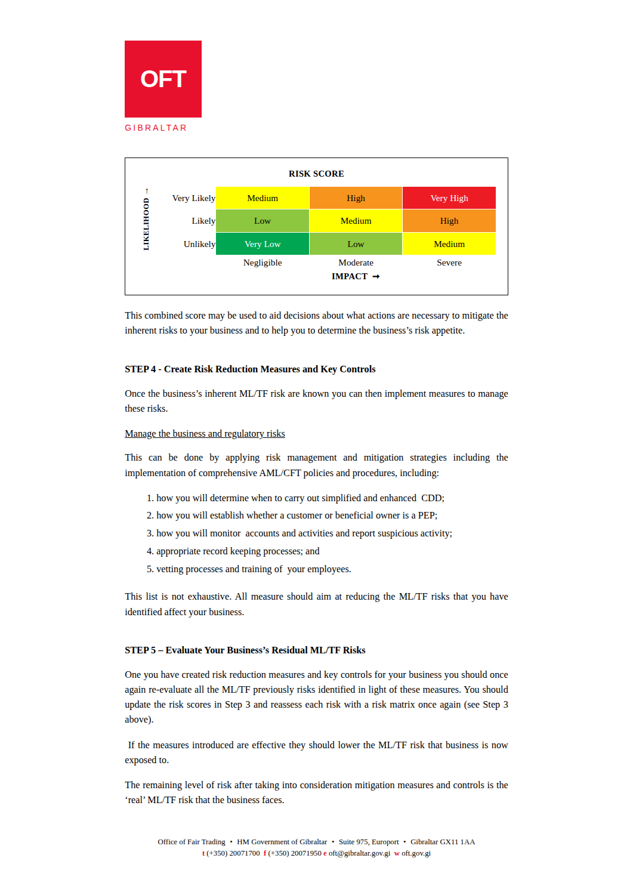OFT
GIBRALTAR
RISK SCORE
| ↑ LIKELIHOOD | Very Likely | Medium | High | Very High |
| Likely | Low | Medium | High |
| Unlikely | Very Low | Low | Medium |
| | | Negligible | Moderate | Severe |
| | | IMPACT ➞ |
This combined score may be used to aid decisions about what actions are necessary to mitigate the inherent risks to your business and to help you to determine the business’s risk appetite.
STEP 4 - Create Risk Reduction Measures and Key Controls
Once the business’s inherent ML/TF risk are known you can then implement measures to manage these risks.
Manage the business and regulatory risks
This can be done by applying risk management and mitigation strategies including the implementation of comprehensive AML/CFT policies and procedures, including:
how you will determine when to carry out simplified and enhanced CDD;
how you will establish whether a customer or beneficial owner is a PEP;
how you will monitor accounts and activities and report suspicious activity;
appropriate record keeping processes; and
vetting processes and training of your employees.
This list is not exhaustive. All measure should aim at reducing the ML/TF risks that you have identified affect your business.
STEP 5 – Evaluate Your Business’s Residual ML/TF Risks
One you have created risk reduction measures and key controls for your business you should once again re-evaluate all the ML/TF previously risks identified in light of these measures. You should update the risk scores in Step 3 and reassess each risk with a risk matrix once again (see Step 3 above).
If the measures introduced are effective they should lower the ML/TF risk that business is now exposed to.
The remaining level of risk after taking into consideration mitigation measures and controls is the ‘real’ ML/TF risk that the business faces.
Office of Fair Trading•HM Government of Gibraltar•Suite 975, Europort•Gibraltar GX11 1AA
t (+350) 20071700 f (+350) 20071950 e oft@gibraltar.gov.gi w oft.gov.gi